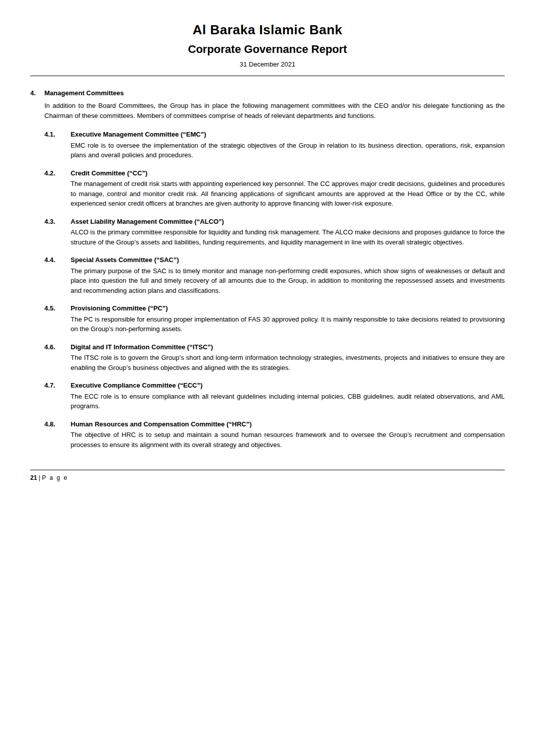Al Baraka Islamic Bank
Corporate Governance Report
31 December 2021
4. Management Committees
In addition to the Board Committees, the Group has in place the following management committees with the CEO and/or his delegate functioning as the Chairman of these committees. Members of committees comprise of heads of relevant departments and functions.
4.1. Executive Management Committee (“EMC”)
EMC role is to oversee the implementation of the strategic objectives of the Group in relation to its business direction, operations, risk, expansion plans and overall policies and procedures.
4.2. Credit Committee (“CC”)
The management of credit risk starts with appointing experienced key personnel. The CC approves major credit decisions, guidelines and procedures to manage, control and monitor credit risk. All financing applications of significant amounts are approved at the Head Office or by the CC, while experienced senior credit officers at branches are given authority to approve financing with lower-risk exposure.
4.3. Asset Liability Management Committee (“ALCO”)
ALCO is the primary committee responsible for liquidity and funding risk management. The ALCO make decisions and proposes guidance to force the structure of the Group’s assets and liabilities, funding requirements, and liquidity management in line with its overall strategic objectives.
4.4. Special Assets Committee (“SAC”)
The primary purpose of the SAC is to timely monitor and manage non-performing credit exposures, which show signs of weaknesses or default and place into question the full and timely recovery of all amounts due to the Group, in addition to monitoring the repossessed assets and investments and recommending action plans and classifications.
4.5. Provisioning Committee (“PC”)
The PC is responsible for ensuring proper implementation of FAS 30 approved policy. It is mainly responsible to take decisions related to provisioning on the Group’s non-performing assets.
4.6. Digital and IT Information Committee (“ITSC”)
The ITSC role is to govern the Group’s short and long-term information technology strategies, investments, projects and initiatives to ensure they are enabling the Group’s business objectives and aligned with the its strategies.
4.7. Executive Compliance Committee (“ECC”)
The ECC role is to ensure compliance with all relevant guidelines including internal policies, CBB guidelines, audit related observations, and AML programs.
4.8. Human Resources and Compensation Committee (“HRC”)
The objective of HRC is to setup and maintain a sound human resources framework and to oversee the Group’s recruitment and compensation processes to ensure its alignment with its overall strategy and objectives.
21 | P a g e